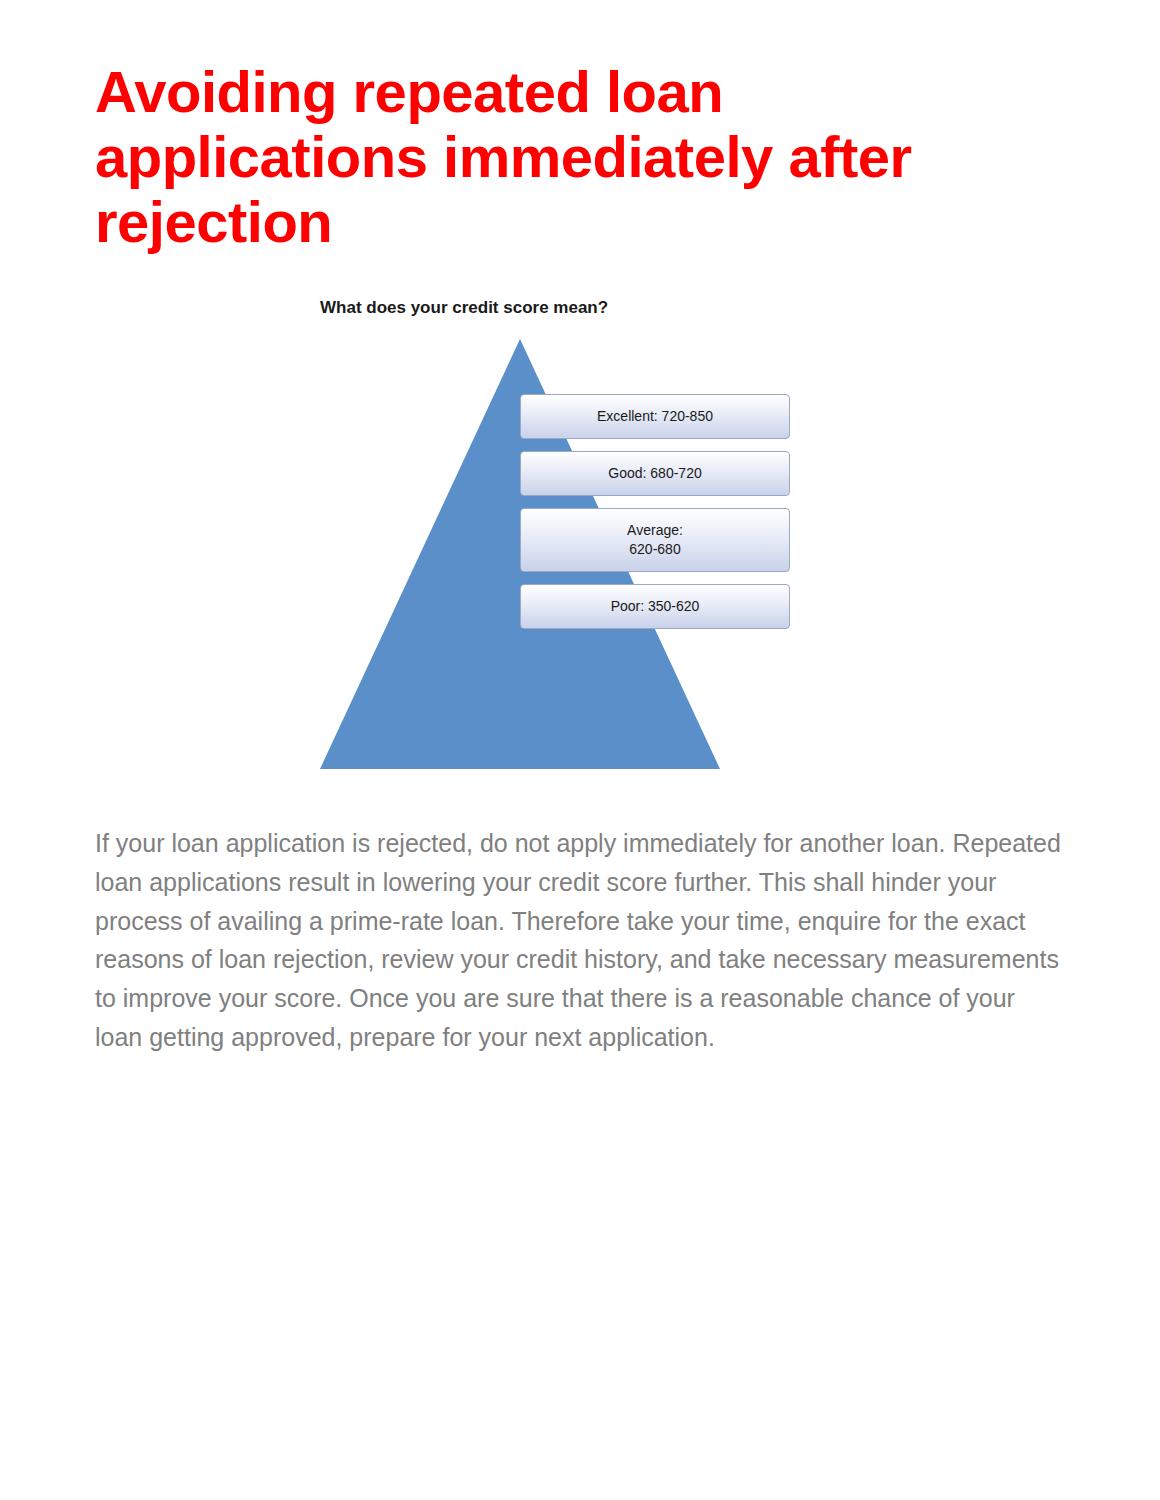Avoiding repeated loan applications immediately after rejection
What does your credit score mean?
Excellent: 720-850
Good: 680-720
Average:
620-680
Poor: 350-620
If your loan application is rejected, do not apply immediately for another loan. Repeated loan applications result in lowering your credit score further. This shall hinder your process of availing a prime-rate loan. Therefore take your time, enquire for the exact reasons of loan rejection, review your credit history, and take necessary measurements to improve your score. Once you are sure that there is a reasonable chance of your loan getting approved, prepare for your next application.